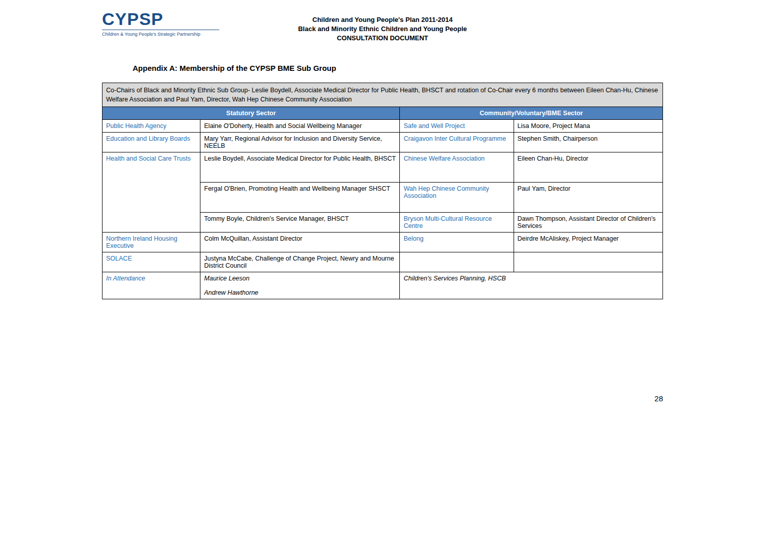CYPSP
Children & Young People's Strategic Partnership
Children and Young People's Plan 2011-2014
Black and Minority Ethnic Children and Young People
CONSULTATION DOCUMENT
Appendix A: Membership of the CYPSP BME Sub Group
| Co-Chairs of Black and Minority Ethnic Sub Group- Leslie Boydell, Associate Medical Director for Public Health, BHSCT and rotation of Co-Chair every 6 months between Eileen Chan-Hu, Chinese Welfare Association and Paul Yam, Director, Wah Hep Chinese Community Association |
| Statutory Sector | Community/Voluntary/BME Sector |
| Public Health Agency | Elaine O'Doherty, Health and Social Wellbeing Manager | Safe and Well Project | Lisa Moore, Project Mana |
| Education and Library Boards | Mary Yarr, Regional Advisor for Inclusion and Diversity Service, NEELB | Craigavon Inter Cultural Programme | Stephen Smith, Chairperson |
| Health and Social Care Trusts | Leslie Boydell, Associate Medical Director for Public Health, BHSCT | Chinese Welfare Association | Eileen Chan-Hu, Director |
| Fergal O'Brien, Promoting Health and Wellbeing Manager SHSCT | Wah Hep Chinese Community Association | Paul Yam, Director |
| Tommy Boyle, Children's Service Manager, BHSCT | Bryson Multi-Cultural Resource Centre | Dawn Thompson, Assistant Director of Children's Services |
| Northern Ireland Housing Executive | Colm McQuillan, Assistant Director | Belong | Deirdre McAliskey, Project Manager |
| SOLACE | Justyna McCabe, Challenge of Change Project, Newry and Mourne District Council | | |
| In Attendance | Maurice Leeson Andrew Hawthorne | Children's Services Planning, HSCB |
28